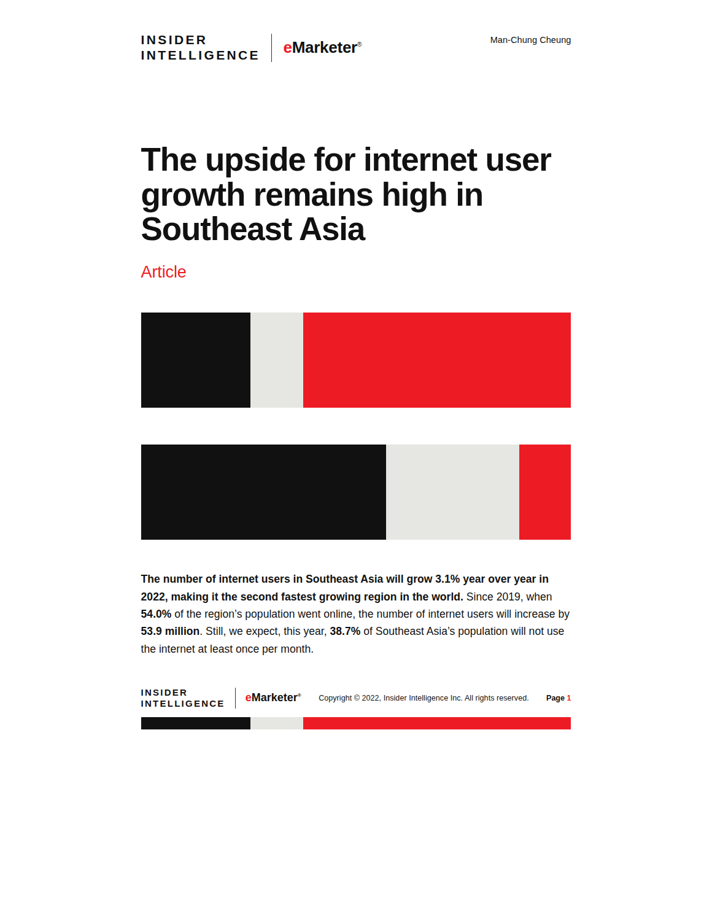Insider Intelligence
e Marketer®
Man-Chung Cheung
The upside for internet user growth remains high in Southeast Asia
Article
The number of internet users in Southeast Asia will grow 3.1% year over year in 2022, making it the second fastest growing region in the world. Since 2019, when 54.0% of the region’s population went online, the number of internet users will increase by 53.9 million. Still, we expect, this year, 38.7% of Southeast Asia’s population will not use the internet at least once per month.
Insider Intelligence
e Marketer®
Copyright © 2022, Insider Intelligence Inc. All rights reserved.
Page 1